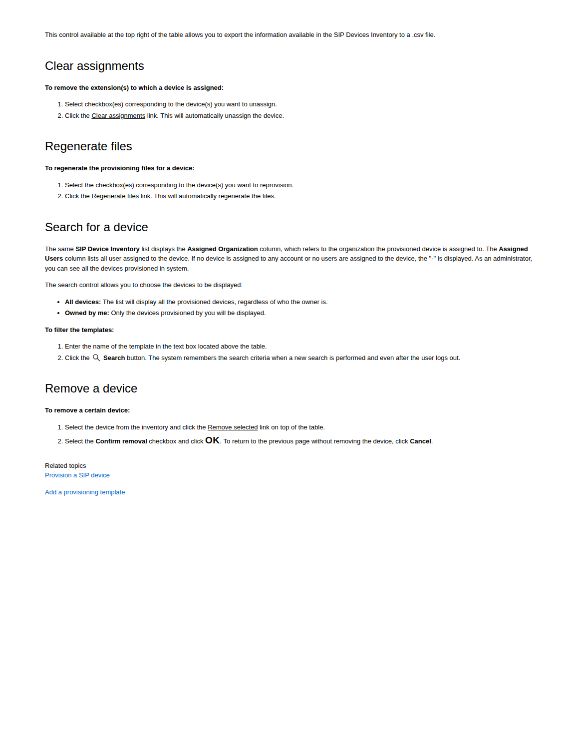This control available at the top right of the table allows you to export the information available in the SIP Devices Inventory to a .csv file.
Clear assignments
To remove the extension(s) to which a device is assigned:
Select checkbox(es) corresponding to the device(s) you want to unassign.
Click the Clear assignments link. This will automatically unassign the device.
Regenerate files
To regenerate the provisioning files for a device:
Select the checkbox(es) corresponding to the device(s) you want to reprovision.
Click the Regenerate files link. This will automatically regenerate the files.
Search for a device
The same SIP Device Inventory list displays the Assigned Organization column, which refers to the organization the provisioned device is assigned to. The Assigned Users column lists all user assigned to the device. If no device is assigned to any account or no users are assigned to the device, the "-" is displayed. As an administrator, you can see all the devices provisioned in system.
The search control allows you to choose the devices to be displayed:
All devices: The list will display all the provisioned devices, regardless of who the owner is.
Owned by me: Only the devices provisioned by you will be displayed.
To filter the templates:
Enter the name of the template in the text box located above the table.
Click the Search button. The system remembers the search criteria when a new search is performed and even after the user logs out.
Remove a device
To remove a certain device:
Select the device from the inventory and click the Remove selected link on top of the table.
Select the Confirm removal checkbox and click OK. To return to the previous page without removing the device, click Cancel.
Related topics
Provision a SIP device Add a provisioning template